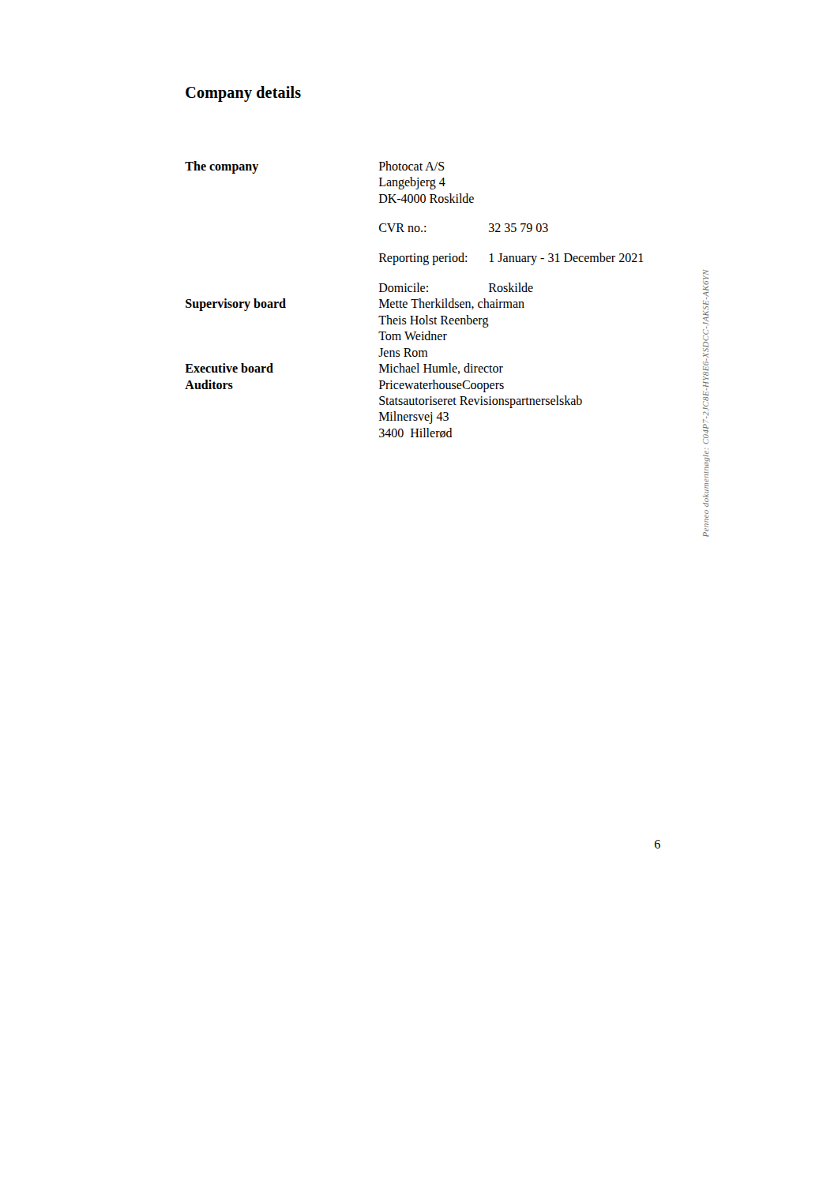Company details
| The company | Photocat A/S Langebjerg 4 DK-4000 Roskilde CVR no.: 32 35 79 03 Reporting period: 1 January - 31 December 2021 Domicile: Roskilde |
| Supervisory board | Mette Therkildsen, chairman Theis Holst Reenberg Tom Weidner Jens Rom |
| Executive board | Michael Humle, director |
| Auditors | PricewaterhouseCoopers Statsautoriseret Revisionspartnerselskab Milnersvej 43 3400 Hillerød |
Penneo dokumentnøgle: C04P7-2JC8E-HY8E6-XSDCC-JAKSE-AK6YN
6